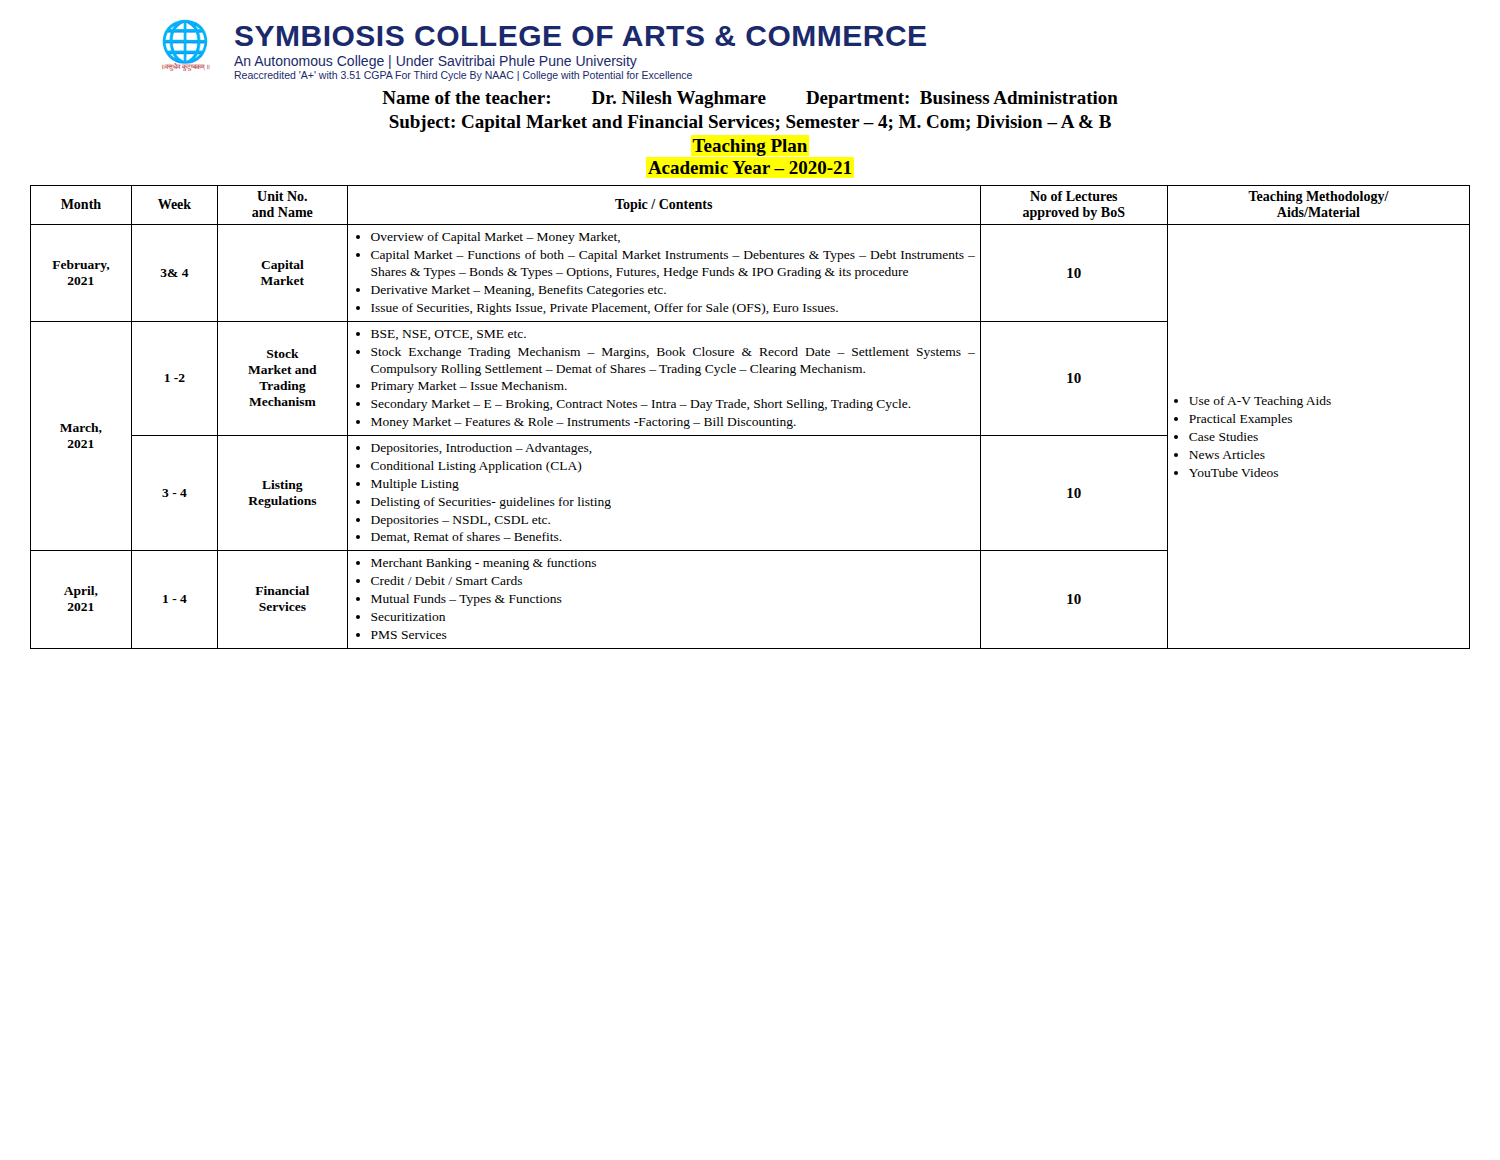🌐
॥वसुधैव कुटुम्बकम्॥
SYMBIOSIS COLLEGE OF ARTS & COMMERCE
An Autonomous College | Under Savitribai Phule Pune University
Reaccredited 'A+' with 3.51 CGPA For Third Cycle By NAAC | College with Potential for Excellence
Name of the teacher: Dr. Nilesh Waghmare Department: Business Administration
Subject: Capital Market and Financial Services; Semester – 4; M. Com; Division – A & B
Teaching Plan
Academic Year – 2020-21
| Month | Week | Unit No. and Name | Topic / Contents | No of Lectures approved by BoS | Teaching Methodology/ Aids/Material |
| --- | --- | --- | --- | --- | --- |
| February, 2021 | 3& 4 | Capital Market | Overview of Capital Market – Money Market, Capital Market – Functions of both – Capital Market Instruments – Debentures & Types – Debt Instruments – Shares & Types – Bonds & Types – Options, Futures, Hedge Funds & IPO Grading & its procedure Derivative Market – Meaning, Benefits Categories etc. Issue of Securities, Rights Issue, Private Placement, Offer for Sale (OFS), Euro Issues. | 10 | Use of A-V Teaching Aids Practical Examples Case Studies News Articles YouTube Videos |
| March, 2021 | 1 -2 | Stock Market and Trading Mechanism | BSE, NSE, OTCE, SME etc. Stock Exchange Trading Mechanism – Margins, Book Closure & Record Date – Settlement Systems – Compulsory Rolling Settlement – Demat of Shares – Trading Cycle – Clearing Mechanism. Primary Market – Issue Mechanism. Secondary Market – E – Broking, Contract Notes – Intra – Day Trade, Short Selling, Trading Cycle. Money Market – Features & Role – Instruments -Factoring – Bill Discounting. | 10 |
| 3 - 4 | Listing Regulations | Depositories, Introduction – Advantages, Conditional Listing Application (CLA) Multiple Listing Delisting of Securities- guidelines for listing Depositories – NSDL, CSDL etc. Demat, Remat of shares – Benefits. | 10 |
| April, 2021 | 1 - 4 | Financial Services | Merchant Banking - meaning & functions Credit / Debit / Smart Cards Mutual Funds – Types & Functions Securitization PMS Services | 10 |